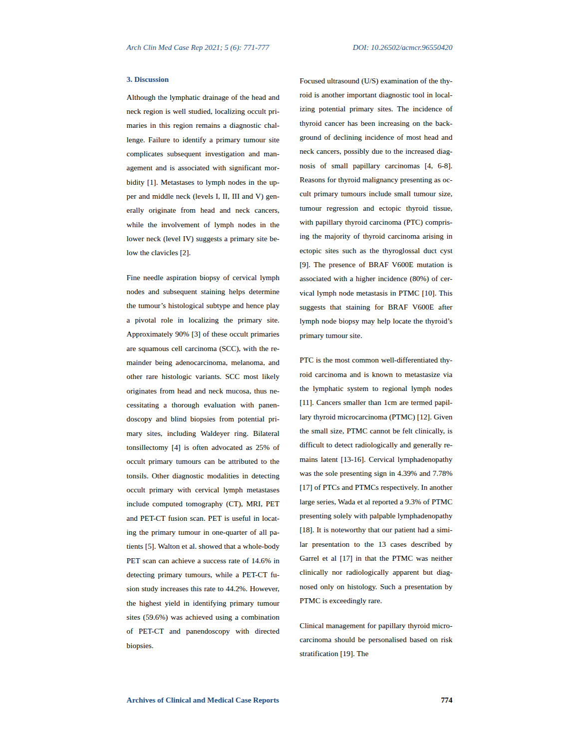Arch Clin Med Case Rep 2021; 5 (6): 771-777
DOI: 10.26502/acmcr.96550420
3. Discussion
Although the lymphatic drainage of the head and neck region is well studied, localizing occult primaries in this region remains a diagnostic challenge. Failure to identify a primary tumour site complicates subsequent investigation and management and is associated with significant morbidity [1]. Metastases to lymph nodes in the upper and middle neck (levels I, II, III and V) generally originate from head and neck cancers, while the involvement of lymph nodes in the lower neck (level IV) suggests a primary site below the clavicles [2].
Fine needle aspiration biopsy of cervical lymph nodes and subsequent staining helps determine the tumour’s histological subtype and hence play a pivotal role in localizing the primary site. Approximately 90% [3] of these occult primaries are squamous cell carcinoma (SCC), with the remainder being adenocarcinoma, melanoma, and other rare histologic variants. SCC most likely originates from head and neck mucosa, thus necessitating a thorough evaluation with panendoscopy and blind biopsies from potential primary sites, including Waldeyer ring. Bilateral tonsillectomy [4] is often advocated as 25% of occult primary tumours can be attributed to the tonsils. Other diagnostic modalities in detecting occult primary with cervical lymph metastases include computed tomography (CT), MRI, PET and PET-CT fusion scan. PET is useful in locating the primary tumour in one-quarter of all patients [5]. Walton et al. showed that a whole-body PET scan can achieve a success rate of 14.6% in detecting primary tumours, while a PET-CT fusion study increases this rate to 44.2%. However, the highest yield in identifying primary tumour sites (59.6%) was achieved using a combination of PET-CT and panendoscopy with directed biopsies.
Focused ultrasound (U/S) examination of the thyroid is another important diagnostic tool in localizing potential primary sites. The incidence of thyroid cancer has been increasing on the background of declining incidence of most head and neck cancers, possibly due to the increased diagnosis of small papillary carcinomas [4, 6-8]. Reasons for thyroid malignancy presenting as occult primary tumours include small tumour size, tumour regression and ectopic thyroid tissue, with papillary thyroid carcinoma (PTC) comprising the majority of thyroid carcinoma arising in ectopic sites such as the thyroglossal duct cyst [9]. The presence of BRAF V600E mutation is associated with a higher incidence (80%) of cervical lymph node metastasis in PTMC [10]. This suggests that staining for BRAF V600E after lymph node biopsy may help locate the thyroid’s primary tumour site.
PTC is the most common well-differentiated thyroid carcinoma and is known to metastasize via the lymphatic system to regional lymph nodes [11]. Cancers smaller than 1cm are termed papillary thyroid microcarcinoma (PTMC) [12]. Given the small size, PTMC cannot be felt clinically, is difficult to detect radiologically and generally remains latent [13-16]. Cervical lymphadenopathy was the sole presenting sign in 4.39% and 7.78% [17] of PTCs and PTMCs respectively. In another large series, Wada et al reported a 9.3% of PTMC presenting solely with palpable lymphadenopathy [18]. It is noteworthy that our patient had a similar presentation to the 13 cases described by Garrel et al [17] in that the PTMC was neither clinically nor radiologically apparent but diagnosed only on histology. Such a presentation by PTMC is exceedingly rare.
Clinical management for papillary thyroid microcarcinoma should be personalised based on risk stratification [19]. The
Archives of Clinical and Medical Case Reports
774